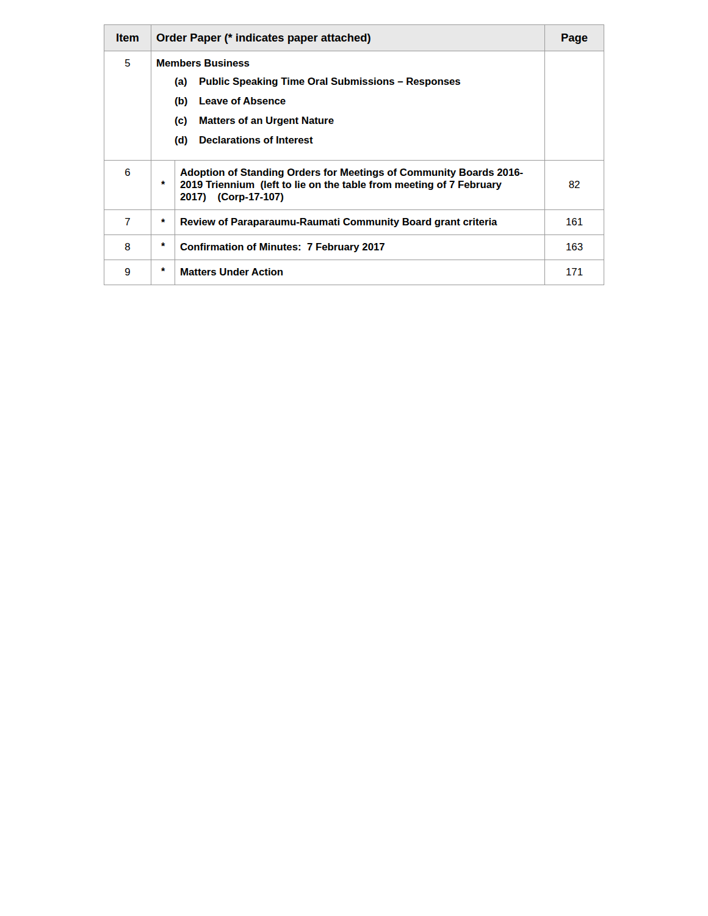| Item | Order Paper (* indicates paper attached) | Page |
| --- | --- | --- |
| 5 | Members Business (a) Public Speaking Time Oral Submissions – Responses (b) Leave of Absence (c) Matters of an Urgent Nature (d) Declarations of Interest | |
| 6 | * | Adoption of Standing Orders for Meetings of Community Boards 2016-2019 Triennium (left to lie on the table from meeting of 7 February 2017) (Corp-17-107) | 82 |
| 7 | * | Review of Paraparaumu-Raumati Community Board grant criteria | 161 |
| 8 | * | Confirmation of Minutes: 7 February 2017 | 163 |
| 9 | * | Matters Under Action | 171 |